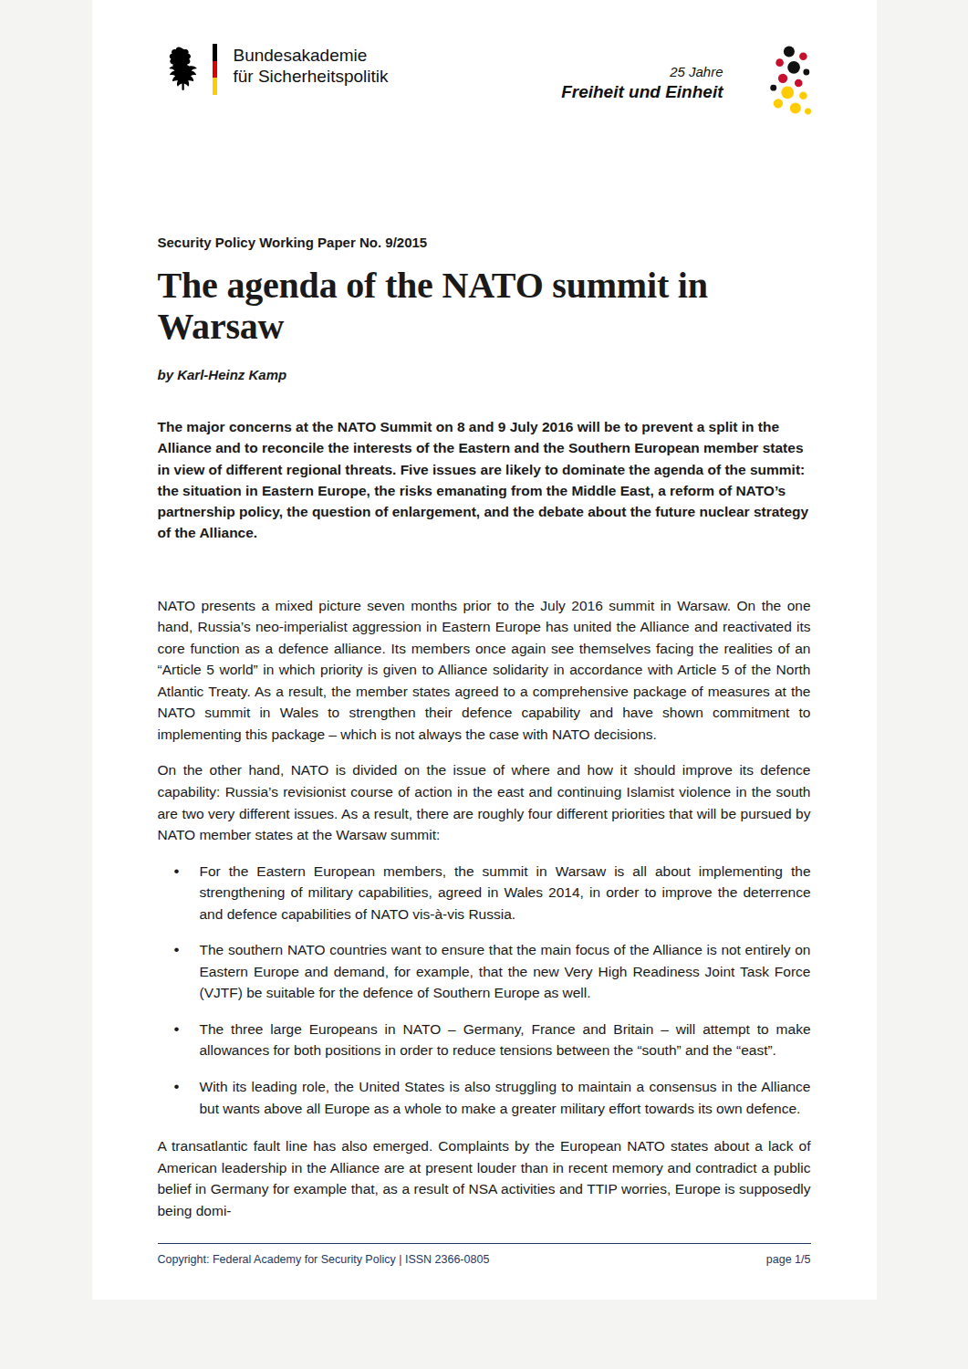Bundesakademie
für Sicherheitspolitik
25 Jahre
Freiheit und Einheit
Security Policy Working Paper No. 9/2015
The agenda of the NATO summit in Warsaw
by Karl-Heinz Kamp
The major concerns at the NATO Summit on 8 and 9 July 2016 will be to prevent a split in the Alliance and to reconcile the interests of the Eastern and the Southern European member states in view of different regional threats. Five issues are likely to dominate the agenda of the summit: the situation in Eastern Europe, the risks emanating from the Middle East, a reform of NATO’s partnership policy, the question of enlargement, and the debate about the future nuclear strategy of the Alliance.
NATO presents a mixed picture seven months prior to the July 2016 summit in Warsaw. On the one hand, Russia’s neo-imperialist aggression in Eastern Europe has united the Alliance and reactivated its core function as a defence alliance. Its members once again see themselves facing the realities of an “Article 5 world” in which priority is given to Alliance solidarity in accordance with Article 5 of the North Atlantic Treaty. As a result, the member states agreed to a comprehensive package of measures at the NATO summit in Wales to strengthen their defence capability and have shown commitment to implementing this package – which is not always the case with NATO decisions.
On the other hand, NATO is divided on the issue of where and how it should improve its defence capability: Russia’s revisionist course of action in the east and continuing Islamist violence in the south are two very different issues. As a result, there are roughly four different priorities that will be pursued by NATO member states at the Warsaw summit:
For the Eastern European members, the summit in Warsaw is all about implementing the strengthening of military capabilities, agreed in Wales 2014, in order to improve the deterrence and defence capabilities of NATO vis-à-vis Russia.
The southern NATO countries want to ensure that the main focus of the Alliance is not entirely on Eastern Europe and demand, for example, that the new Very High Readiness Joint Task Force (VJTF) be suitable for the defence of Southern Europe as well.
The three large Europeans in NATO – Germany, France and Britain – will attempt to make allowances for both positions in order to reduce tensions between the “south” and the “east”.
With its leading role, the United States is also struggling to maintain a consensus in the Alliance but wants above all Europe as a whole to make a greater military effort towards its own defence.
A transatlantic fault line has also emerged. Complaints by the European NATO states about a lack of American leadership in the Alliance are at present louder than in recent memory and contradict a public belief in Germany for example that, as a result of NSA activities and TTIP worries, Europe is supposedly being domi-
Copyright: Federal Academy for Security Policy | ISSN 2366-0805 page 1/5